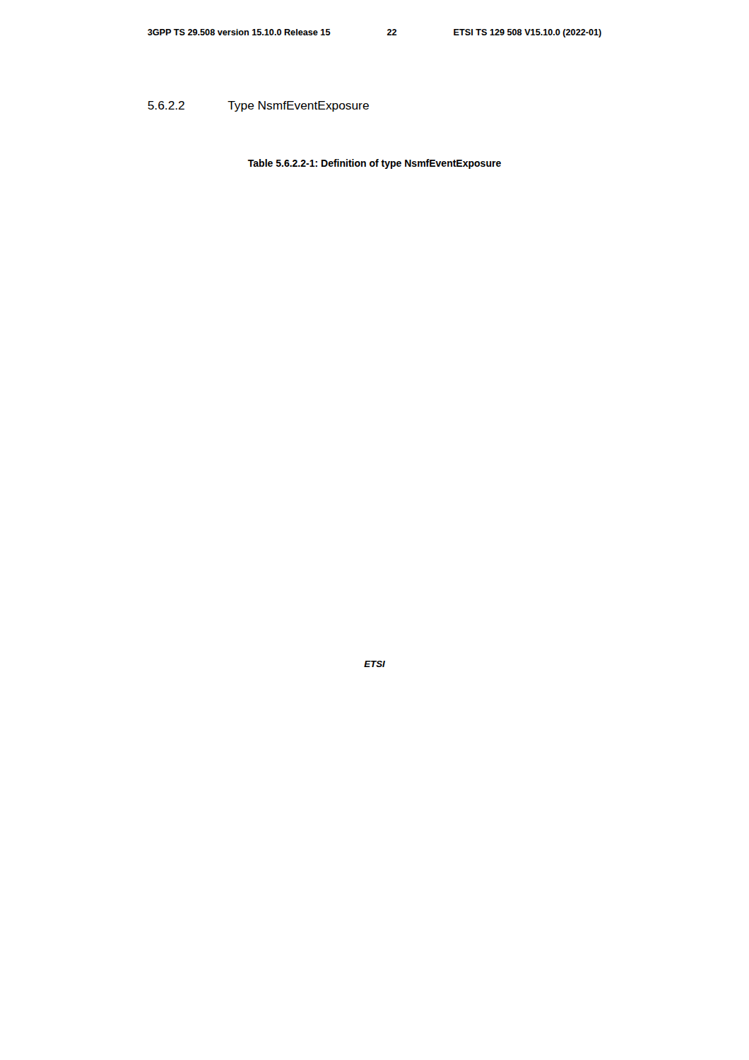3GPP TS 29.508 version 15.10.0 Release 15
22
ETSI TS 129 508 V15.10.0 (2022-01)
5.6.2.2 Type NsmfEventExposure
Table 5.6.2.2-1: Definition of type NsmfEventExposure
ETSI